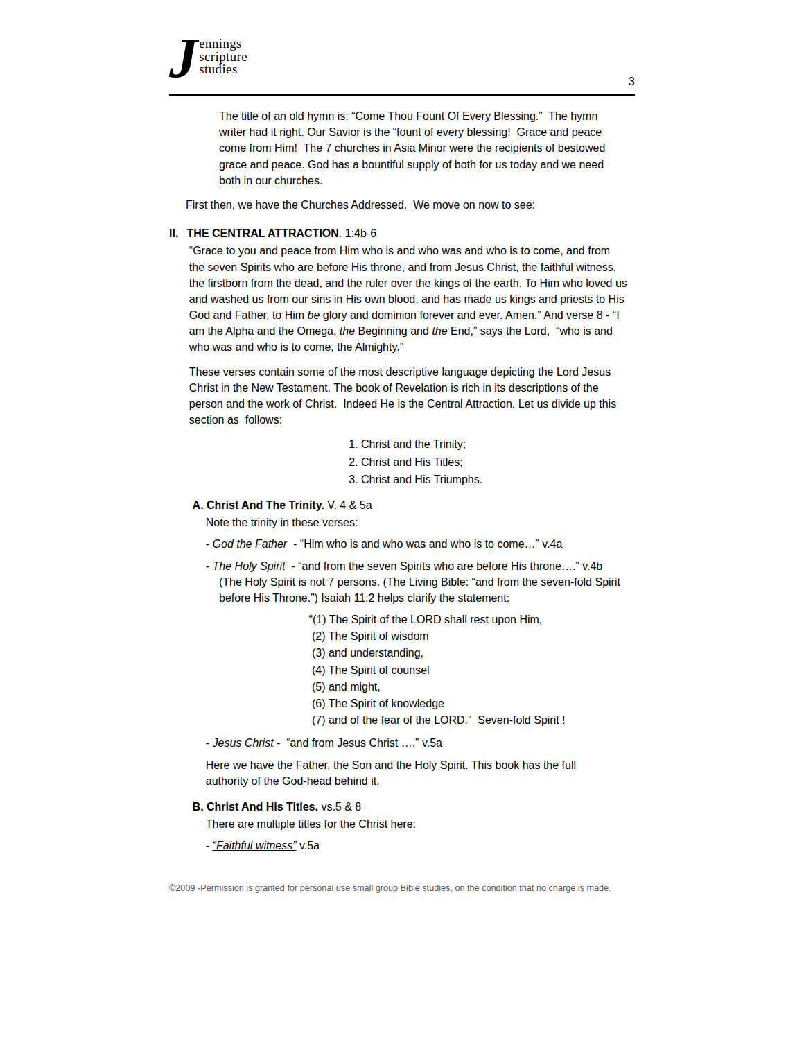J ennings scripture studies
3
The title of an old hymn is: “Come Thou Fount Of Every Blessing.” The hymn writer had it right. Our Savior is the “fount of every blessing! Grace and peace come from Him! The 7 churches in Asia Minor were the recipients of bestowed grace and peace. God has a bountiful supply of both for us today and we need both in our churches.
First then, we have the Churches Addressed. We move on now to see:
II. THE CENTRAL ATTRACTION. 1:4b-6
“Grace to you and peace from Him who is and who was and who is to come, and from the seven Spirits who are before His throne, and from Jesus Christ, the faithful witness, the firstborn from the dead, and the ruler over the kings of the earth. To Him who loved us and washed us from our sins in His own blood, and has made us kings and priests to His God and Father, to Him be glory and dominion forever and ever. Amen.” And verse 8 - “I am the Alpha and the Omega, the Beginning and the End,” says the Lord, “who is and who was and who is to come, the Almighty.”
These verses contain some of the most descriptive language depicting the Lord Jesus Christ in the New Testament. The book of Revelation is rich in its descriptions of the person and the work of Christ. Indeed He is the Central Attraction. Let us divide up this section as follows:
1. Christ and the Trinity;
2. Christ and His Titles;
3. Christ and His Triumphs.
A. Christ And The Trinity. V. 4 & 5a
Note the trinity in these verses:
- God the Father - “Him who is and who was and who is to come…” v.4a
- The Holy Spirit - “and from the seven Spirits who are before His throne….” v.4b (The Holy Spirit is not 7 persons. (The Living Bible: “and from the seven-fold Spirit before His Throne.”) Isaiah 11:2 helps clarify the statement:
“(1) The Spirit of the LORD shall rest upon Him,
(2) The Spirit of wisdom
(3) and understanding,
(4) The Spirit of counsel
(5) and might,
(6) The Spirit of knowledge
(7) and of the fear of the LORD.” Seven-fold Spirit !
- Jesus Christ - “and from Jesus Christ ….” v.5a
Here we have the Father, the Son and the Holy Spirit. This book has the full authority of the God-head behind it.
B. Christ And His Titles. vs.5 & 8
There are multiple titles for the Christ here:
- “Faithful witness” v.5a
©2009 -Permission is granted for personal use small group Bible studies, on the condition that no charge is made.